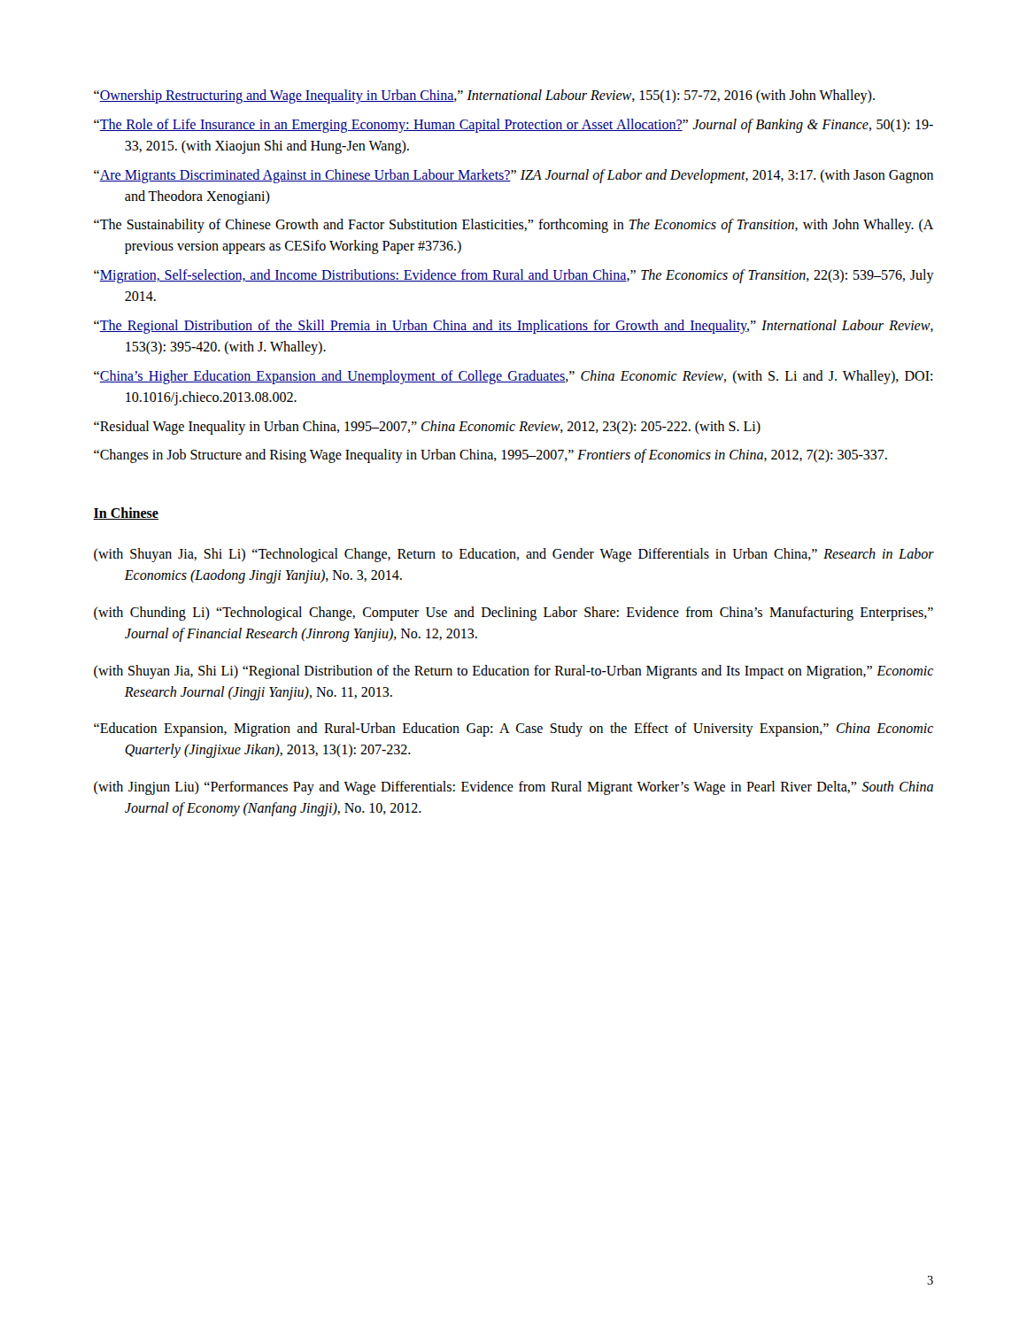“Ownership Restructuring and Wage Inequality in Urban China,” International Labour Review, 155(1): 57-72, 2016 (with John Whalley).
“The Role of Life Insurance in an Emerging Economy: Human Capital Protection or Asset Allocation?” Journal of Banking & Finance, 50(1): 19-33, 2015. (with Xiaojun Shi and Hung-Jen Wang).
“Are Migrants Discriminated Against in Chinese Urban Labour Markets?” IZA Journal of Labor and Development, 2014, 3:17. (with Jason Gagnon and Theodora Xenogiani)
“The Sustainability of Chinese Growth and Factor Substitution Elasticities,” forthcoming in The Economics of Transition, with John Whalley. (A previous version appears as CESifo Working Paper #3736.)
“Migration, Self-selection, and Income Distributions: Evidence from Rural and Urban China,” The Economics of Transition, 22(3): 539–576, July 2014.
“The Regional Distribution of the Skill Premia in Urban China and its Implications for Growth and Inequality,” International Labour Review, 153(3): 395-420. (with J. Whalley).
“China’s Higher Education Expansion and Unemployment of College Graduates,” China Economic Review, (with S. Li and J. Whalley), DOI: 10.1016/j.chieco.2013.08.002.
“Residual Wage Inequality in Urban China, 1995–2007,” China Economic Review, 2012, 23(2): 205-222. (with S. Li)
“Changes in Job Structure and Rising Wage Inequality in Urban China, 1995–2007,” Frontiers of Economics in China, 2012, 7(2): 305-337.
In Chinese
(with Shuyan Jia, Shi Li) “Technological Change, Return to Education, and Gender Wage Differentials in Urban China,” Research in Labor Economics (Laodong Jingji Yanjiu), No. 3, 2014.
(with Chunding Li) “Technological Change, Computer Use and Declining Labor Share: Evidence from China’s Manufacturing Enterprises,” Journal of Financial Research (Jinrong Yanjiu), No. 12, 2013.
(with Shuyan Jia, Shi Li) “Regional Distribution of the Return to Education for Rural-to-Urban Migrants and Its Impact on Migration,” Economic Research Journal (Jingji Yanjiu), No. 11, 2013.
“Education Expansion, Migration and Rural-Urban Education Gap: A Case Study on the Effect of University Expansion,” China Economic Quarterly (Jingjixue Jikan), 2013, 13(1): 207-232.
(with Jingjun Liu) “Performances Pay and Wage Differentials: Evidence from Rural Migrant Worker’s Wage in Pearl River Delta,” South China Journal of Economy (Nanfang Jingji), No. 10, 2012.
3